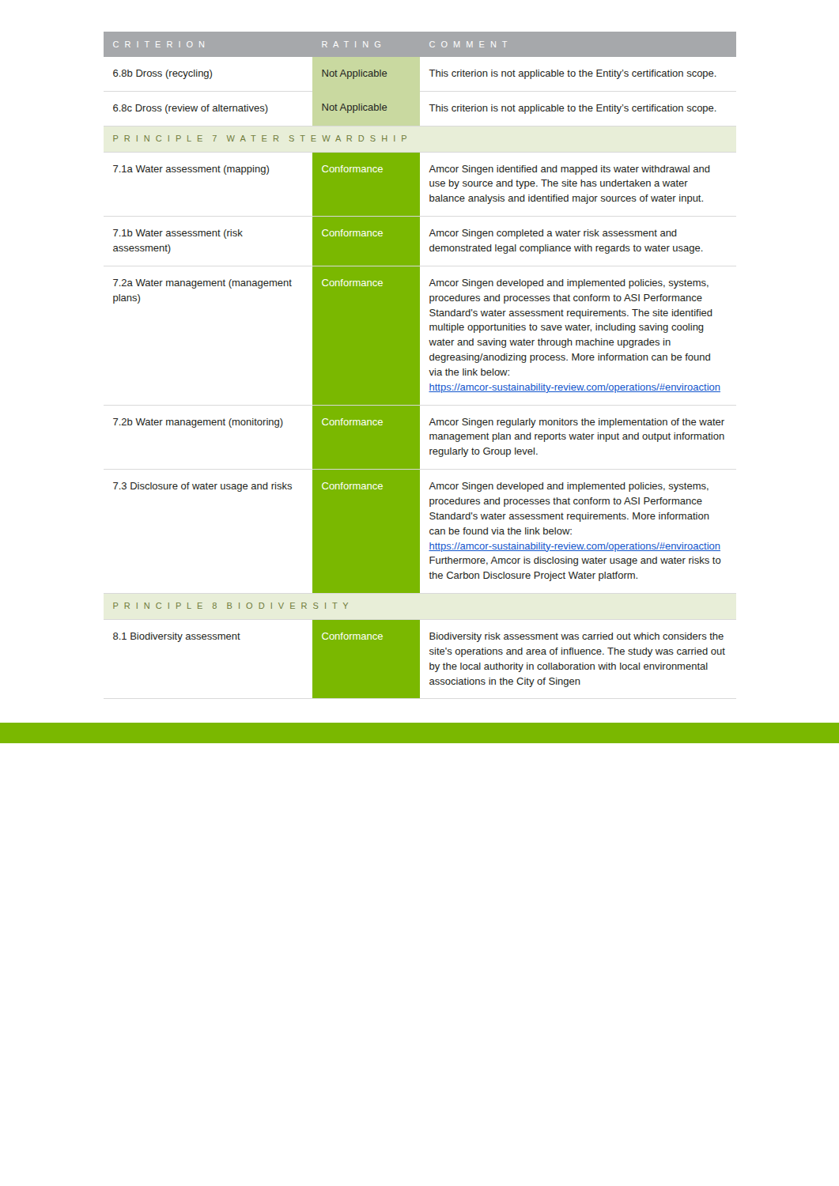| C R I T E R I O N | R A T I N G | C O M M E N T |
| --- | --- | --- |
| 6.8b Dross (recycling) | Not Applicable | This criterion is not applicable to the Entity’s certification scope. |
| 6.8c Dross (review of alternatives) | Not Applicable | This criterion is not applicable to the Entity’s certification scope. |
| P R I N C I P L E 7 W A T E R S T E W A R D S H I P |
| 7.1a Water assessment (mapping) | Conformance | Amcor Singen identified and mapped its water withdrawal and use by source and type. The site has undertaken a water balance analysis and identified major sources of water input. |
| 7.1b Water assessment (risk assessment) | Conformance | Amcor Singen completed a water risk assessment and demonstrated legal compliance with regards to water usage. |
| 7.2a Water management (management plans) | Conformance | Amcor Singen developed and implemented policies, systems, procedures and processes that conform to ASI Performance Standard's water assessment requirements. The site identified multiple opportunities to save water, including saving cooling water and saving water through machine upgrades in degreasing/anodizing process. More information can be found via the link below: https://amcor-sustainability-review.com/operations/#enviroaction |
| 7.2b Water management (monitoring) | Conformance | Amcor Singen regularly monitors the implementation of the water management plan and reports water input and output information regularly to Group level. |
| 7.3 Disclosure of water usage and risks | Conformance | Amcor Singen developed and implemented policies, systems, procedures and processes that conform to ASI Performance Standard's water assessment requirements. More information can be found via the link below: https://amcor-sustainability-review.com/operations/#enviroaction Furthermore, Amcor is disclosing water usage and water risks to the Carbon Disclosure Project Water platform. |
| P R I N C I P L E 8 B I O D I V E R S I T Y |
| 8.1 Biodiversity assessment | Conformance | Biodiversity risk assessment was carried out which considers the site's operations and area of influence. The study was carried out by the local authority in collaboration with local environmental associations in the City of Singen |